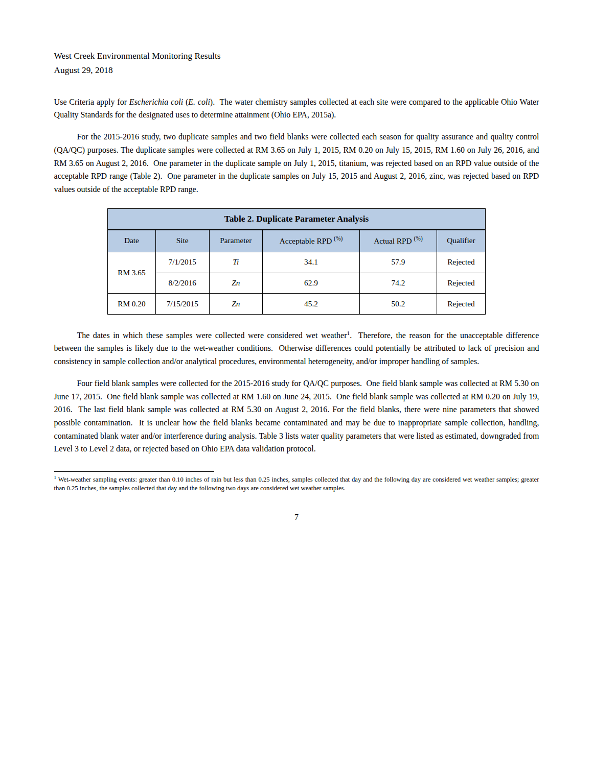West Creek Environmental Monitoring Results
August 29, 2018
Use Criteria apply for Escherichia coli (E. coli). The water chemistry samples collected at each site were compared to the applicable Ohio Water Quality Standards for the designated uses to determine attainment (Ohio EPA, 2015a).
For the 2015-2016 study, two duplicate samples and two field blanks were collected each season for quality assurance and quality control (QA/QC) purposes. The duplicate samples were collected at RM 3.65 on July 1, 2015, RM 0.20 on July 15, 2015, RM 1.60 on July 26, 2016, and RM 3.65 on August 2, 2016. One parameter in the duplicate sample on July 1, 2015, titanium, was rejected based on an RPD value outside of the acceptable RPD range (Table 2). One parameter in the duplicate samples on July 15, 2015 and August 2, 2016, zinc, was rejected based on RPD values outside of the acceptable RPD range.
Table 2. Duplicate Parameter Analysis
| Date | Site | Parameter | Acceptable RPD (%) | Actual RPD (%) | Qualifier |
| --- | --- | --- | --- | --- | --- |
| RM 3.65 | 7/1/2015 | Ti | 34.1 | 57.9 | Rejected |
| 8/2/2016 | Zn | 62.9 | 74.2 | Rejected |
| RM 0.20 | 7/15/2015 | Zn | 45.2 | 50.2 | Rejected |
The dates in which these samples were collected were considered wet weather1. Therefore, the reason for the unacceptable difference between the samples is likely due to the wet-weather conditions. Otherwise differences could potentially be attributed to lack of precision and consistency in sample collection and/or analytical procedures, environmental heterogeneity, and/or improper handling of samples.
Four field blank samples were collected for the 2015-2016 study for QA/QC purposes. One field blank sample was collected at RM 5.30 on June 17, 2015. One field blank sample was collected at RM 1.60 on June 24, 2015. One field blank sample was collected at RM 0.20 on July 19, 2016. The last field blank sample was collected at RM 5.30 on August 2, 2016. For the field blanks, there were nine parameters that showed possible contamination. It is unclear how the field blanks became contaminated and may be due to inappropriate sample collection, handling, contaminated blank water and/or interference during analysis. Table 3 lists water quality parameters that were listed as estimated, downgraded from Level 3 to Level 2 data, or rejected based on Ohio EPA data validation protocol.
1 Wet-weather sampling events: greater than 0.10 inches of rain but less than 0.25 inches, samples collected that day and the following day are considered wet weather samples; greater than 0.25 inches, the samples collected that day and the following two days are considered wet weather samples.
7